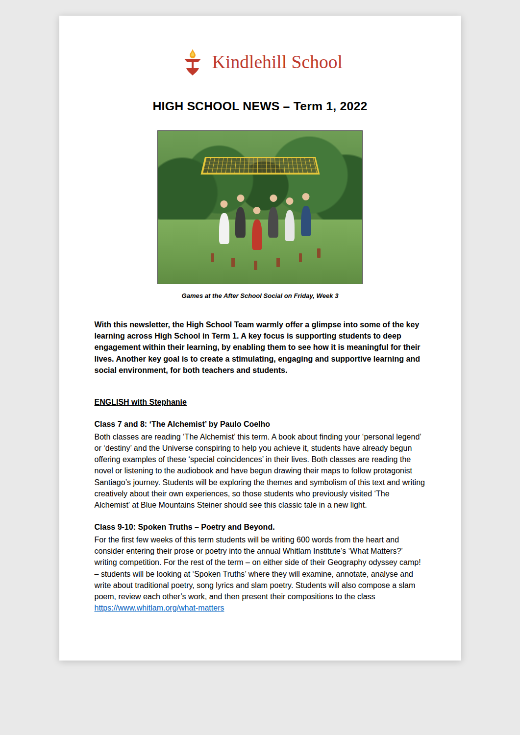Kindlehill School
HIGH SCHOOL NEWS – Term 1, 2022
Games at the After School Social on Friday, Week 3
With this newsletter, the High School Team warmly offer a glimpse into some of the key learning across High School in Term 1. A key focus is supporting students to deep engagement within their learning, by enabling them to see how it is meaningful for their lives. Another key goal is to create a stimulating, engaging and supportive learning and social environment, for both teachers and students.
ENGLISH with Stephanie
Class 7 and 8: ‘The Alchemist’ by Paulo Coelho
Both classes are reading ‘The Alchemist’ this term. A book about finding your ‘personal legend’ or ‘destiny’ and the Universe conspiring to help you achieve it, students have already begun offering examples of these ‘special coincidences’ in their lives. Both classes are reading the novel or listening to the audiobook and have begun drawing their maps to follow protagonist Santiago’s journey. Students will be exploring the themes and symbolism of this text and writing creatively about their own experiences, so those students who previously visited ‘The Alchemist’ at Blue Mountains Steiner should see this classic tale in a new light.
Class 9-10: Spoken Truths – Poetry and Beyond.
For the first few weeks of this term students will be writing 600 words from the heart and consider entering their prose or poetry into the annual Whitlam Institute’s ‘What Matters?’ writing competition. For the rest of the term – on either side of their Geography odyssey camp! – students will be looking at ‘Spoken Truths’ where they will examine, annotate, analyse and write about traditional poetry, song lyrics and slam poetry. Students will also compose a slam poem, review each other’s work, and then present their compositions to the class https://www.whitlam.org/what-matters